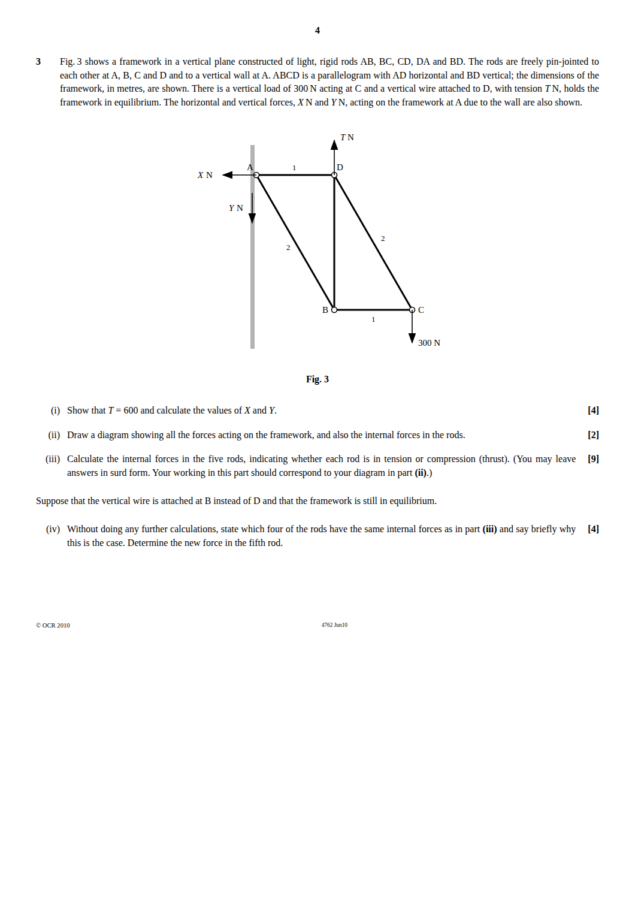4
3
Fig. 3 shows a framework in a vertical plane constructed of light, rigid rods AB, BC, CD, DA and BD. The rods are freely pin-jointed to each other at A, B, C and D and to a vertical wall at A. ABCD is a parallelogram with AD horizontal and BD vertical; the dimensions of the framework, in metres, are shown. There is a vertical load of 300 N acting at C and a vertical wire attached to D, with tension T N, holds the framework in equilibrium. The horizontal and vertical forces, X N and Y N, acting on the framework at A due to the wall are also shown.
T N X N Y N 300 N A D B C 1 2 2 1
Fig. 3
(i)
[4] Show that T = 600 and calculate the values of X and Y.
(ii)
[2] Draw a diagram showing all the forces acting on the framework, and also the internal forces in the rods.
(iii)
[9] Calculate the internal forces in the five rods, indicating whether each rod is in tension or compression (thrust). (You may leave answers in surd form. Your working in this part should correspond to your diagram in part (ii).)
Suppose that the vertical wire is attached at B instead of D and that the framework is still in equilibrium.
(iv)
[4] Without doing any further calculations, state which four of the rods have the same internal forces as in part (iii) and say briefly why this is the case. Determine the new force in the fifth rod.
© OCR 2010
4762 Jun10